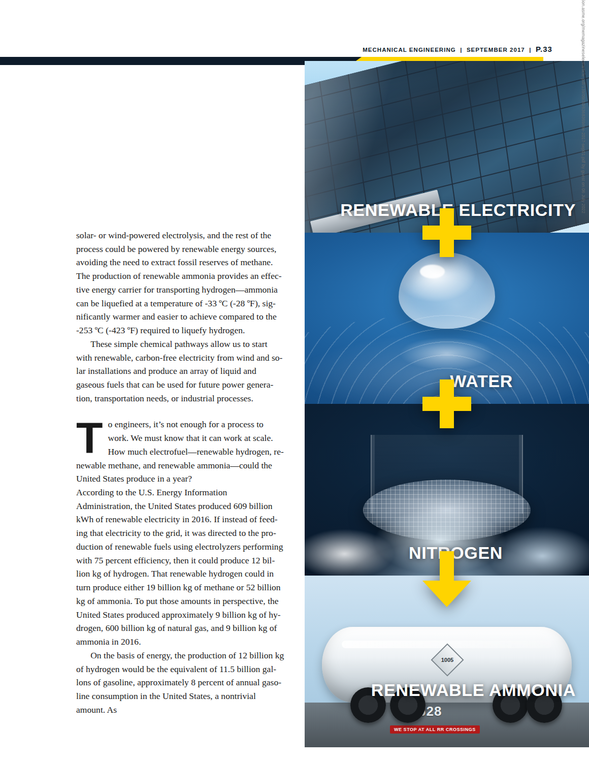Mechanical Engineering | September 2017 | P.33
solar- or wind-powered electrolysis, and the rest of the process could be powered by renewable energy sources, avoiding the need to extract fossil reserves of methane. The production of renewable ammonia provides an effective energy carrier for transporting hydrogen—ammonia can be liquefied at a temperature of -33 ºC (-28 ºF), significantly warmer and easier to achieve compared to the -253 ºC (-423 ºF) required to liquefy hydrogen.
These simple chemical pathways allow us to start with renewable, carbon-free electricity from wind and solar installations and produce an array of liquid and gaseous fuels that can be used for future power generation, transportation needs, or industrial processes.
T
o engineers, it’s not enough for a process to work. We must know that it can work at scale. How much electrofuel—renewable hydrogen, renewable methane, and renewable ammonia—could the United States produce in a year?
According to the U.S. Energy Information Administration, the United States produced 609 billion kWh of renewable electricity in 2016. If instead of feeding that electricity to the grid, it was directed to the production of renewable fuels using electrolyzers performing with 75 percent efficiency, then it could produce 12 billion kg of hydrogen. That renewable hydrogen could in turn produce either 19 billion kg of methane or 52 billion kg of ammonia. To put those amounts in perspective, the United States produced approximately 9 billion kg of hydrogen, 600 billion kg of natural gas, and 9 billion kg of ammonia in 2016.
On the basis of energy, the production of 12 billion kg of hydrogen would be the equivalent of 11.5 billion gallons of gasoline, approximately 8 percent of annual gasoline consumption in the United States, a nontrivial amount. As
1005
628
WE STOP AT ALL RR CROSSINGS
RENEWABLE ELECTRICITY
WATER
NITROGEN
RENEWABLE AMMONIA
Downloaded from http://asmedigitalcollection.asme.org/memagazineselect/article-pdf/139/09/30/6368369/me-2017-sep01.pdf by guest on 06 July 2022